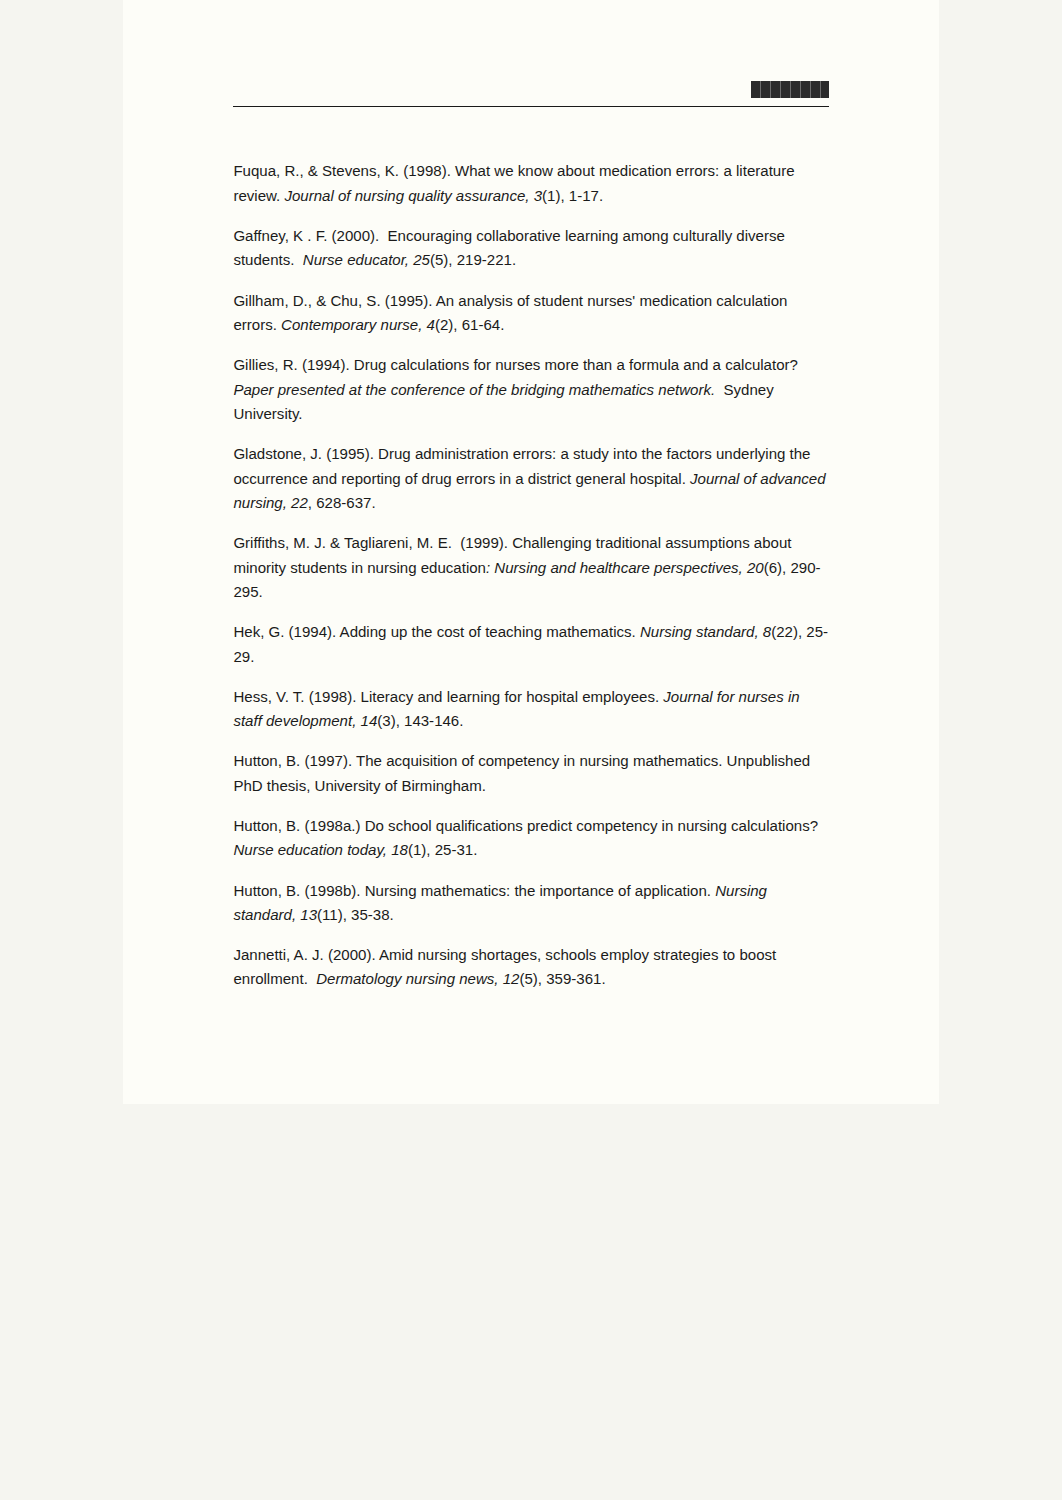Fuqua, R., & Stevens, K. (1998). What we know about medication errors: a literature review. Journal of nursing quality assurance, 3(1), 1-17.
Gaffney, K . F. (2000). Encouraging collaborative learning among culturally diverse students. Nurse educator, 25(5), 219-221.
Gillham, D., & Chu, S. (1995). An analysis of student nurses' medication calculation errors. Contemporary nurse, 4(2), 61-64.
Gillies, R. (1994). Drug calculations for nurses more than a formula and a calculator? Paper presented at the conference of the bridging mathematics network. Sydney University.
Gladstone, J. (1995). Drug administration errors: a study into the factors underlying the occurrence and reporting of drug errors in a district general hospital. Journal of advanced nursing, 22, 628-637.
Griffiths, M. J. & Tagliareni, M. E. (1999). Challenging traditional assumptions about minority students in nursing education: Nursing and healthcare perspectives, 20(6), 290-295.
Hek, G. (1994). Adding up the cost of teaching mathematics. Nursing standard, 8(22), 25-29.
Hess, V. T. (1998). Literacy and learning for hospital employees. Journal for nurses in staff development, 14(3), 143-146.
Hutton, B. (1997). The acquisition of competency in nursing mathematics. Unpublished PhD thesis, University of Birmingham.
Hutton, B. (1998a.) Do school qualifications predict competency in nursing calculations? Nurse education today, 18(1), 25-31.
Hutton, B. (1998b). Nursing mathematics: the importance of application. Nursing standard, 13(11), 35-38.
Jannetti, A. J. (2000). Amid nursing shortages, schools employ strategies to boost enrollment. Dermatology nursing news, 12(5), 359-361.